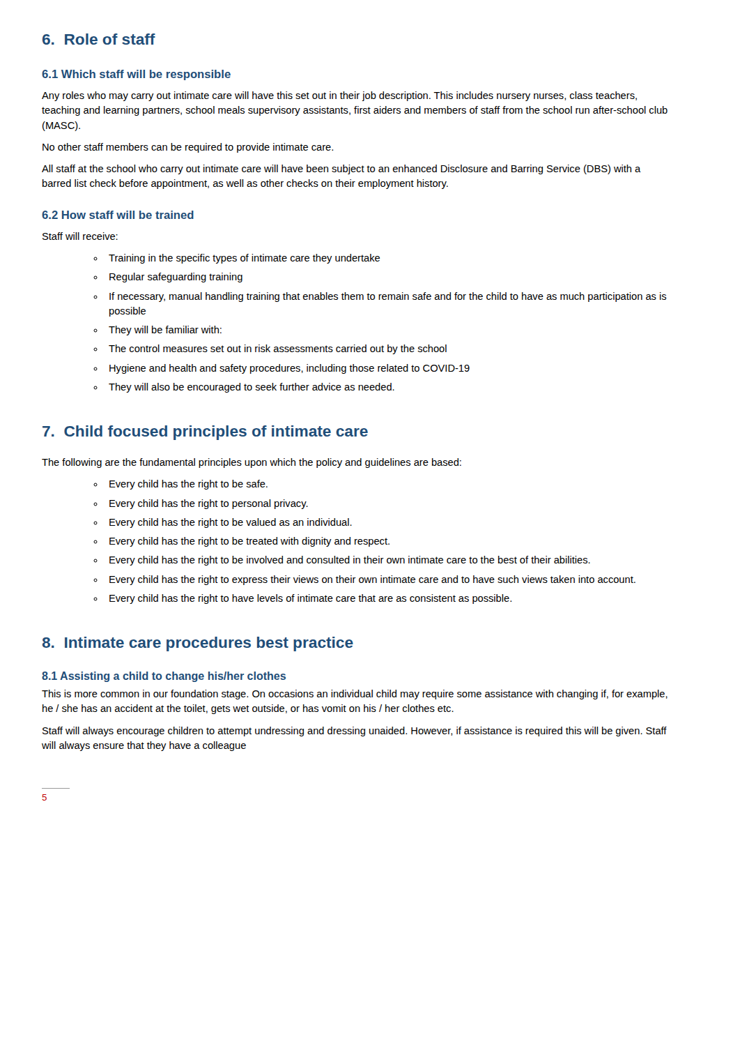6. Role of staff
6.1 Which staff will be responsible
Any roles who may carry out intimate care will have this set out in their job description. This includes nursery nurses, class teachers, teaching and learning partners, school meals supervisory assistants, first aiders and members of staff from the school run after-school club (MASC).
No other staff members can be required to provide intimate care.
All staff at the school who carry out intimate care will have been subject to an enhanced Disclosure and Barring Service (DBS) with a barred list check before appointment, as well as other checks on their employment history.
6.2 How staff will be trained
Staff will receive:
Training in the specific types of intimate care they undertake
Regular safeguarding training
If necessary, manual handling training that enables them to remain safe and for the child to have as much participation as is possible
They will be familiar with:
The control measures set out in risk assessments carried out by the school
Hygiene and health and safety procedures, including those related to COVID-19
They will also be encouraged to seek further advice as needed.
7. Child focused principles of intimate care
The following are the fundamental principles upon which the policy and guidelines are based:
Every child has the right to be safe.
Every child has the right to personal privacy.
Every child has the right to be valued as an individual.
Every child has the right to be treated with dignity and respect.
Every child has the right to be involved and consulted in their own intimate care to the best of their abilities.
Every child has the right to express their views on their own intimate care and to have such views taken into account.
Every child has the right to have levels of intimate care that are as consistent as possible.
8. Intimate care procedures best practice
8.1 Assisting a child to change his/her clothes
This is more common in our foundation stage. On occasions an individual child may require some assistance with changing if, for example, he / she has an accident at the toilet, gets wet outside, or has vomit on his / her clothes etc.
Staff will always encourage children to attempt undressing and dressing unaided. However, if assistance is required this will be given. Staff will always ensure that they have a colleague
5